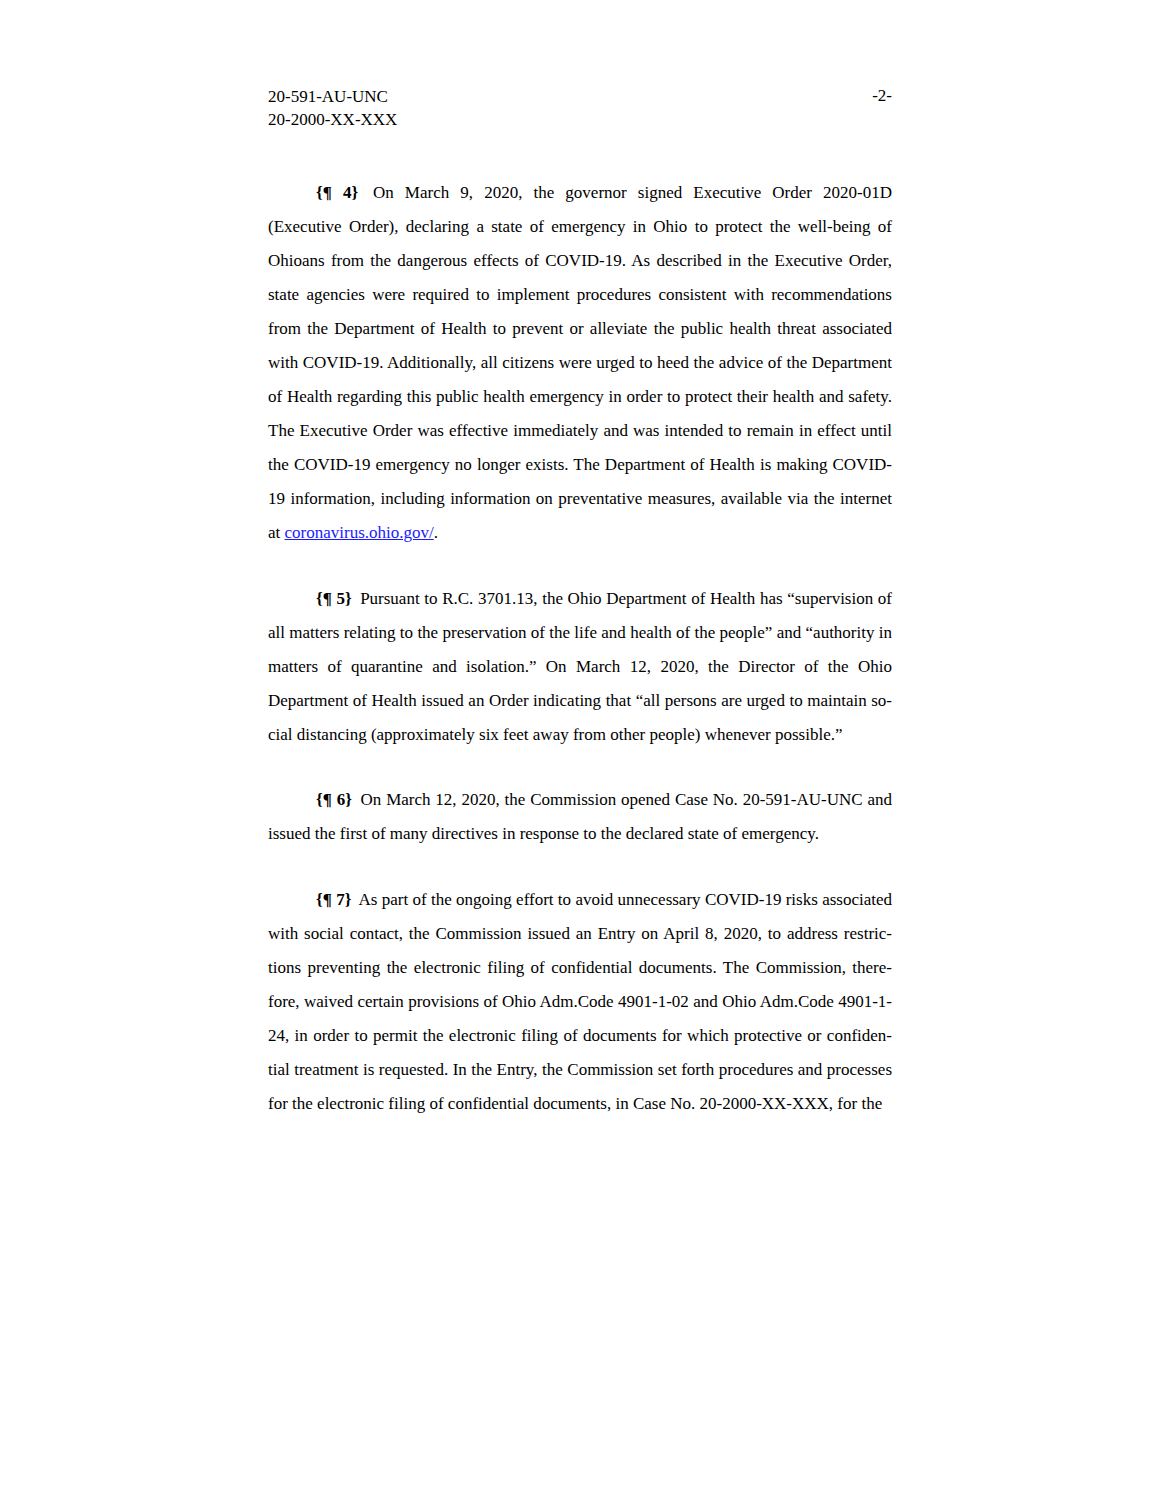20-591-AU-UNC
20-2000-XX-XXX
-2-
{¶ 4} On March 9, 2020, the governor signed Executive Order 2020-01D (Executive Order), declaring a state of emergency in Ohio to protect the well-being of Ohioans from the dangerous effects of COVID-19. As described in the Executive Order, state agencies were required to implement procedures consistent with recommendations from the Department of Health to prevent or alleviate the public health threat associated with COVID-19. Additionally, all citizens were urged to heed the advice of the Department of Health regarding this public health emergency in order to protect their health and safety. The Executive Order was effective immediately and was intended to remain in effect until the COVID-19 emergency no longer exists. The Department of Health is making COVID-19 information, including information on preventative measures, available via the internet at coronavirus.ohio.gov/.
{¶ 5} Pursuant to R.C. 3701.13, the Ohio Department of Health has “supervision of all matters relating to the preservation of the life and health of the people” and “authority in matters of quarantine and isolation.” On March 12, 2020, the Director of the Ohio Department of Health issued an Order indicating that “all persons are urged to maintain social distancing (approximately six feet away from other people) whenever possible.”
{¶ 6} On March 12, 2020, the Commission opened Case No. 20-591-AU-UNC and issued the first of many directives in response to the declared state of emergency.
{¶ 7} As part of the ongoing effort to avoid unnecessary COVID-19 risks associated with social contact, the Commission issued an Entry on April 8, 2020, to address restrictions preventing the electronic filing of confidential documents. The Commission, therefore, waived certain provisions of Ohio Adm.Code 4901-1-02 and Ohio Adm.Code 4901-1-24, in order to permit the electronic filing of documents for which protective or confidential treatment is requested. In the Entry, the Commission set forth procedures and processes for the electronic filing of confidential documents, in Case No. 20-2000-XX-XXX, for the